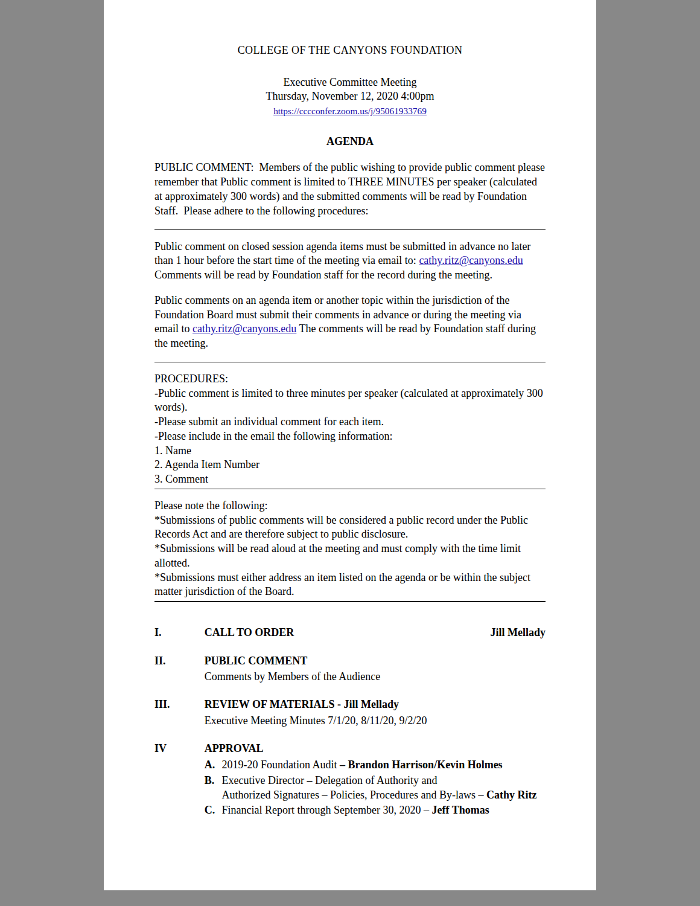COLLEGE OF THE CANYONS FOUNDATION
Executive Committee Meeting Thursday, November 12, 2020 4:00pm https://cccconfer.zoom.us/j/95061933769
AGENDA
PUBLIC COMMENT: Members of the public wishing to provide public comment please remember that Public comment is limited to THREE MINUTES per speaker (calculated at approximately 300 words) and the submitted comments will be read by Foundation Staff. Please adhere to the following procedures:
Public comment on closed session agenda items must be submitted in advance no later than 1 hour before the start time of the meeting via email to: cathy.ritz@canyons.edu Comments will be read by Foundation staff for the record during the meeting.
Public comments on an agenda item or another topic within the jurisdiction of the Foundation Board must submit their comments in advance or during the meeting via email to cathy.ritz@canyons.edu The comments will be read by Foundation staff during the meeting.
PROCEDURES:
-Public comment is limited to three minutes per speaker (calculated at approximately 300 words).
-Please submit an individual comment for each item.
-Please include in the email the following information:
1. Name
2. Agenda Item Number
3. Comment
Please note the following:
*Submissions of public comments will be considered a public record under the Public Records Act and are therefore subject to public disclosure.
*Submissions will be read aloud at the meeting and must comply with the time limit allotted.
*Submissions must either address an item listed on the agenda or be within the subject matter jurisdiction of the Board.
I. CALL TO ORDER Jill Mellady
II. PUBLIC COMMENT
Comments by Members of the Audience
III. REVIEW OF MATERIALS - Jill Mellady
Executive Meeting Minutes 7/1/20, 8/11/20, 9/2/20
IV APPROVAL
A. 2019-20 Foundation Audit – Brandon Harrison/Kevin Holmes
B. Executive Director – Delegation of Authority and
Authorized Signatures – Policies, Procedures and By-laws – Cathy Ritz
C. Financial Report through September 30, 2020 – Jeff Thomas